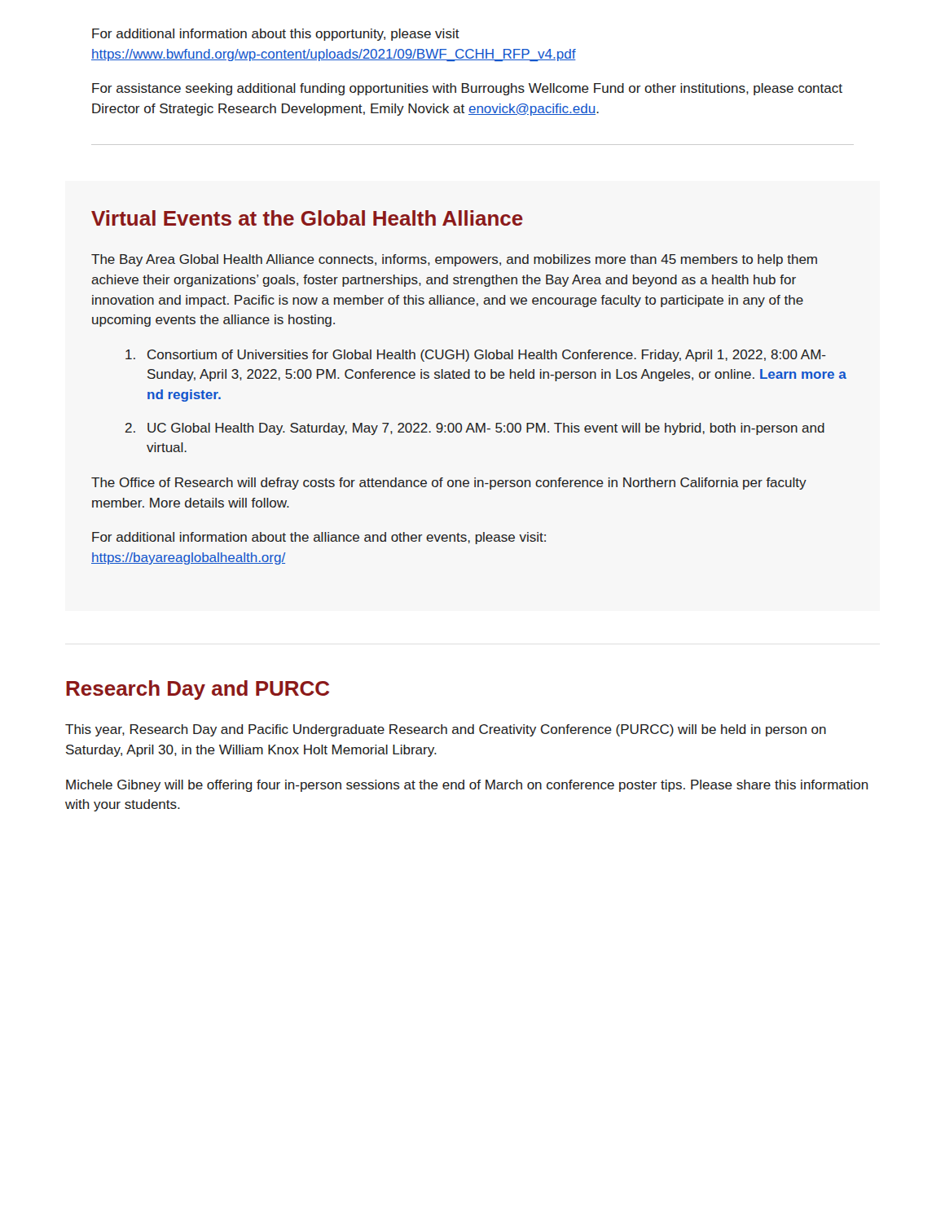For additional information about this opportunity, please visit
https://www.bwfund.org/wp-content/uploads/2021/09/BWF_CCHH_RFP_v4.pdf
For assistance seeking additional funding opportunities with Burroughs Wellcome Fund or other institutions, please contact Director of Strategic Research Development, Emily Novick at enovick@pacific.edu.
Virtual Events at the Global Health Alliance
The Bay Area Global Health Alliance connects, informs, empowers, and mobilizes more than 45 members to help them achieve their organizations’ goals, foster partnerships, and strengthen the Bay Area and beyond as a health hub for innovation and impact. Pacific is now a member of this alliance, and we encourage faculty to participate in any of the upcoming events the alliance is hosting.
Consortium of Universities for Global Health (CUGH) Global Health Conference. Friday, April 1, 2022, 8:00 AM- Sunday, April 3, 2022, 5:00 PM. Conference is slated to be held in-person in Los Angeles, or online. Learn more and register.
UC Global Health Day. Saturday, May 7, 2022. 9:00 AM- 5:00 PM. This event will be hybrid, both in-person and virtual.
The Office of Research will defray costs for attendance of one in-person conference in Northern California per faculty member. More details will follow.
For additional information about the alliance and other events, please visit:
https://bayareaglobalhealth.org/
Research Day and PURCC
This year, Research Day and Pacific Undergraduate Research and Creativity Conference (PURCC) will be held in person on Saturday, April 30, in the William Knox Holt Memorial Library.
Michele Gibney will be offering four in-person sessions at the end of March on conference poster tips. Please share this information with your students.